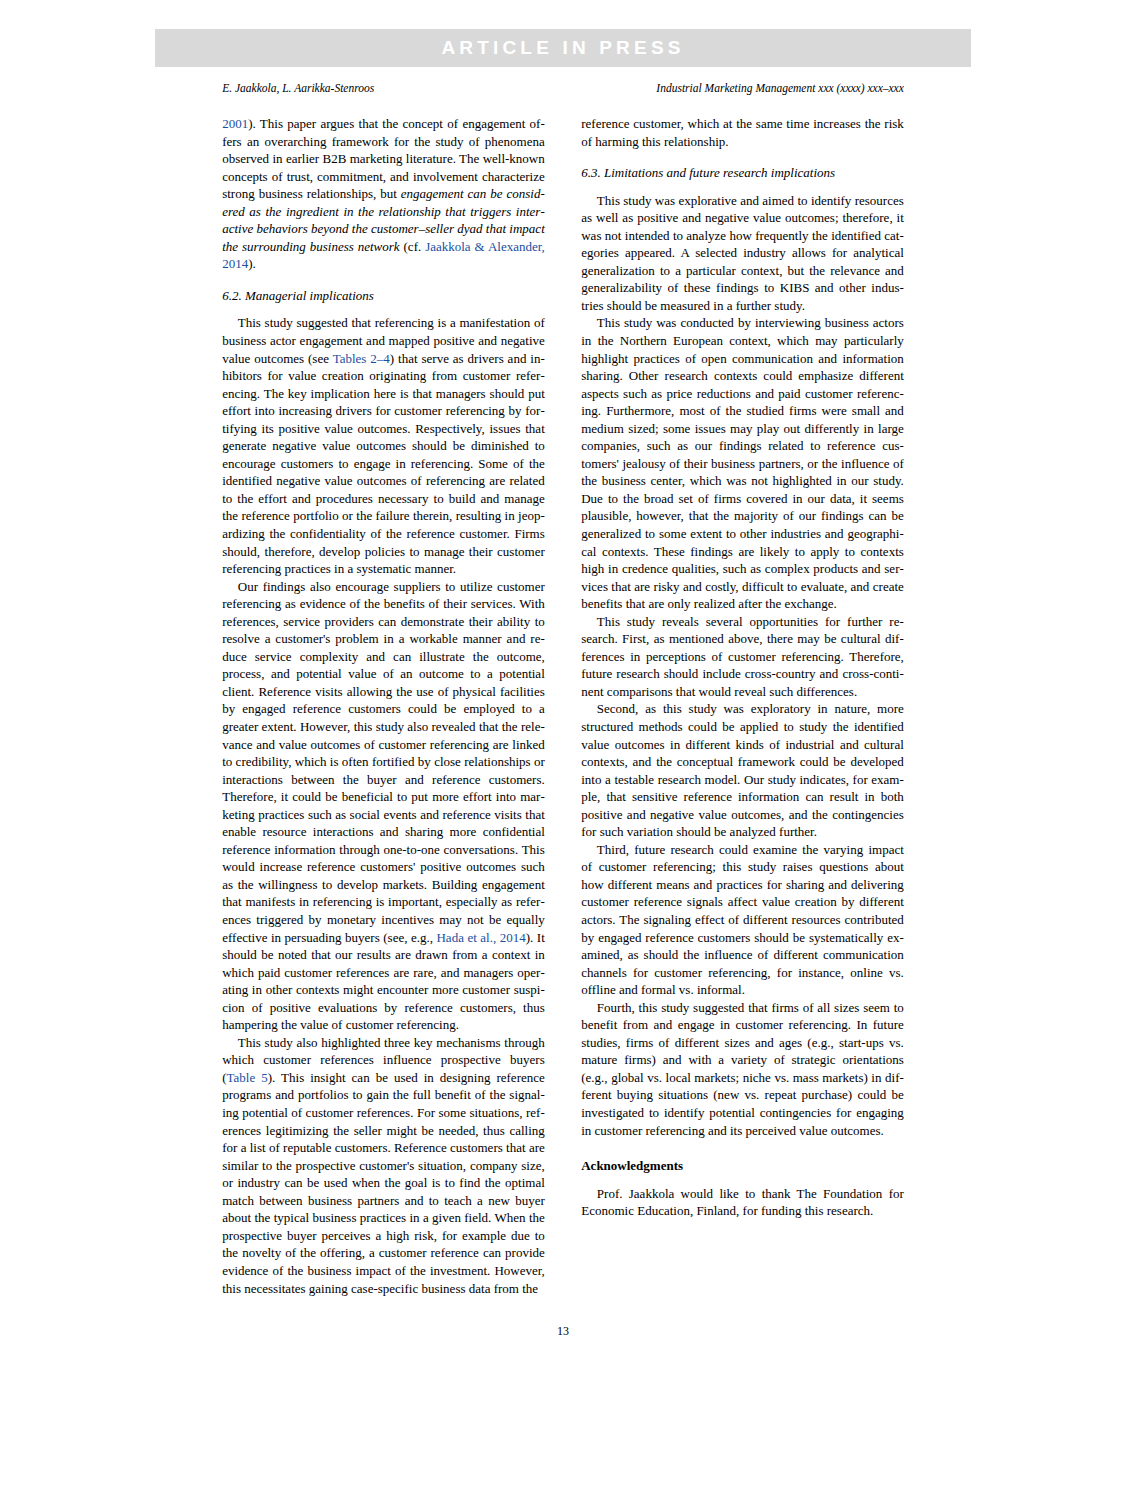ARTICLE IN PRESS
E. Jaakkola, L. Aarikka-Stenroos Industrial Marketing Management xxx (xxxx) xxx–xxx
2001). This paper argues that the concept of engagement offers an overarching framework for the study of phenomena observed in earlier B2B marketing literature. The well-known concepts of trust, commitment, and involvement characterize strong business relationships, but engagement can be considered as the ingredient in the relationship that triggers interactive behaviors beyond the customer–seller dyad that impact the surrounding business network (cf. Jaakkola & Alexander, 2014).
6.2. Managerial implications
This study suggested that referencing is a manifestation of business actor engagement and mapped positive and negative value outcomes (see Tables 2–4) that serve as drivers and inhibitors for value creation originating from customer referencing. The key implication here is that managers should put effort into increasing drivers for customer referencing by fortifying its positive value outcomes. Respectively, issues that generate negative value outcomes should be diminished to encourage customers to engage in referencing. Some of the identified negative value outcomes of referencing are related to the effort and procedures necessary to build and manage the reference portfolio or the failure therein, resulting in jeopardizing the confidentiality of the reference customer. Firms should, therefore, develop policies to manage their customer referencing practices in a systematic manner.
Our findings also encourage suppliers to utilize customer referencing as evidence of the benefits of their services. With references, service providers can demonstrate their ability to resolve a customer's problem in a workable manner and reduce service complexity and can illustrate the outcome, process, and potential value of an outcome to a potential client. Reference visits allowing the use of physical facilities by engaged reference customers could be employed to a greater extent. However, this study also revealed that the relevance and value outcomes of customer referencing are linked to credibility, which is often fortified by close relationships or interactions between the buyer and reference customers. Therefore, it could be beneficial to put more effort into marketing practices such as social events and reference visits that enable resource interactions and sharing more confidential reference information through one-to-one conversations. This would increase reference customers' positive outcomes such as the willingness to develop markets. Building engagement that manifests in referencing is important, especially as references triggered by monetary incentives may not be equally effective in persuading buyers (see, e.g., Hada et al., 2014). It should be noted that our results are drawn from a context in which paid customer references are rare, and managers operating in other contexts might encounter more customer suspicion of positive evaluations by reference customers, thus hampering the value of customer referencing.
This study also highlighted three key mechanisms through which customer references influence prospective buyers (Table 5). This insight can be used in designing reference programs and portfolios to gain the full benefit of the signaling potential of customer references. For some situations, references legitimizing the seller might be needed, thus calling for a list of reputable customers. Reference customers that are similar to the prospective customer's situation, company size, or industry can be used when the goal is to find the optimal match between business partners and to teach a new buyer about the typical business practices in a given field. When the prospective buyer perceives a high risk, for example due to the novelty of the offering, a customer reference can provide evidence of the business impact of the investment. However, this necessitates gaining case-specific business data from the
reference customer, which at the same time increases the risk of harming this relationship.
6.3. Limitations and future research implications
This study was explorative and aimed to identify resources as well as positive and negative value outcomes; therefore, it was not intended to analyze how frequently the identified categories appeared. A selected industry allows for analytical generalization to a particular context, but the relevance and generalizability of these findings to KIBS and other industries should be measured in a further study.
This study was conducted by interviewing business actors in the Northern European context, which may particularly highlight practices of open communication and information sharing. Other research contexts could emphasize different aspects such as price reductions and paid customer referencing. Furthermore, most of the studied firms were small and medium sized; some issues may play out differently in large companies, such as our findings related to reference customers' jealousy of their business partners, or the influence of the business center, which was not highlighted in our study. Due to the broad set of firms covered in our data, it seems plausible, however, that the majority of our findings can be generalized to some extent to other industries and geographical contexts. These findings are likely to apply to contexts high in credence qualities, such as complex products and services that are risky and costly, difficult to evaluate, and create benefits that are only realized after the exchange.
This study reveals several opportunities for further research. First, as mentioned above, there may be cultural differences in perceptions of customer referencing. Therefore, future research should include cross-country and cross-continent comparisons that would reveal such differences.
Second, as this study was exploratory in nature, more structured methods could be applied to study the identified value outcomes in different kinds of industrial and cultural contexts, and the conceptual framework could be developed into a testable research model. Our study indicates, for example, that sensitive reference information can result in both positive and negative value outcomes, and the contingencies for such variation should be analyzed further.
Third, future research could examine the varying impact of customer referencing; this study raises questions about how different means and practices for sharing and delivering customer reference signals affect value creation by different actors. The signaling effect of different resources contributed by engaged reference customers should be systematically examined, as should the influence of different communication channels for customer referencing, for instance, online vs. offline and formal vs. informal.
Fourth, this study suggested that firms of all sizes seem to benefit from and engage in customer referencing. In future studies, firms of different sizes and ages (e.g., start-ups vs. mature firms) and with a variety of strategic orientations (e.g., global vs. local markets; niche vs. mass markets) in different buying situations (new vs. repeat purchase) could be investigated to identify potential contingencies for engaging in customer referencing and its perceived value outcomes.
Acknowledgments
Prof. Jaakkola would like to thank The Foundation for Economic Education, Finland, for funding this research.
13